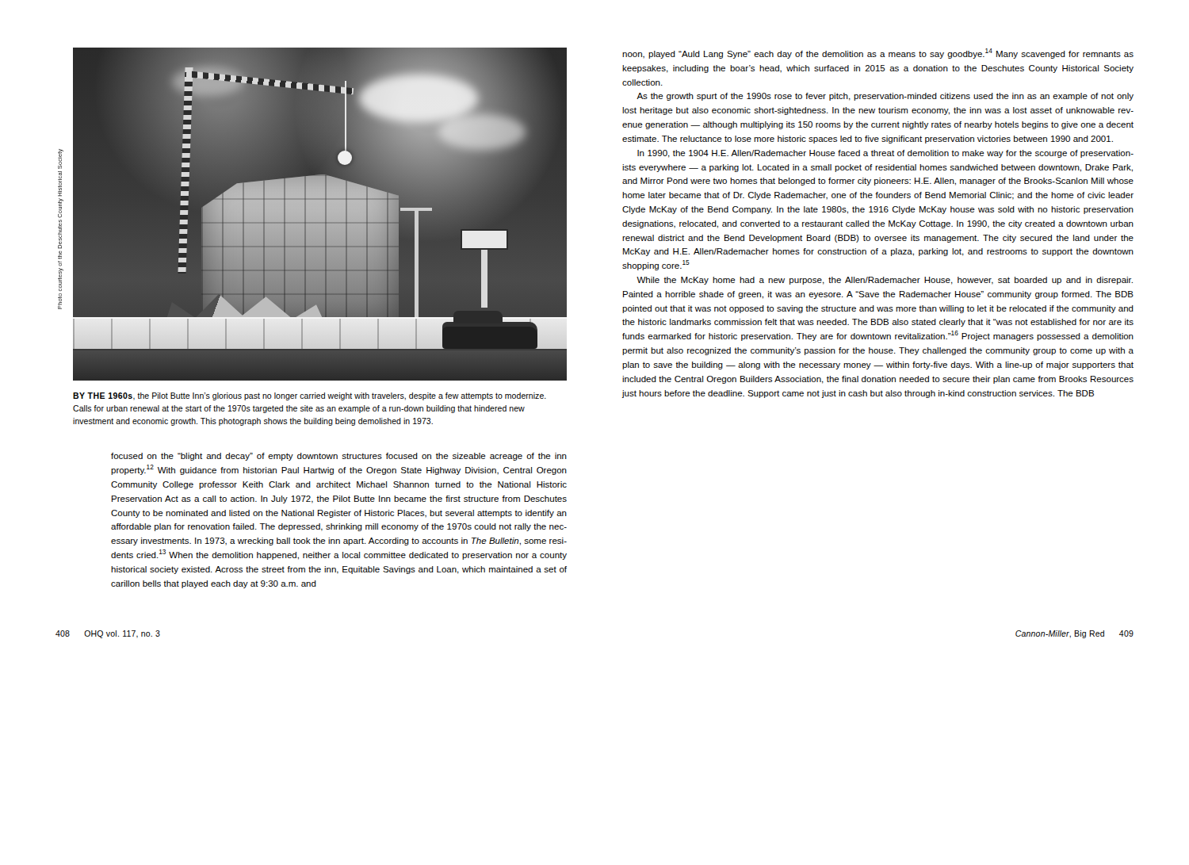Photo courtesy of the Deschutes County Historical Society
BY THE 1960s, the Pilot Butte Inn’s glorious past no longer carried weight with travelers, despite a few attempts to modernize. Calls for urban renewal at the start of the 1970s targeted the site as an example of a run-down building that hindered new investment and economic growth. This photograph shows the building being demolished in 1973.
focused on the “blight and decay” of empty downtown structures focused on the sizeable acreage of the inn property.12 With guidance from historian Paul Hartwig of the Oregon State Highway Division, Central Oregon Community College professor Keith Clark and architect Michael Shannon turned to the National Historic Preservation Act as a call to action. In July 1972, the Pilot Butte Inn became the first structure from Deschutes County to be nominated and listed on the National Register of Historic Places, but several attempts to identify an affordable plan for renovation failed. The depressed, shrinking mill economy of the 1970s could not rally the necessary investments. In 1973, a wrecking ball took the inn apart. According to accounts in The Bulletin, some residents cried.13 When the demolition happened, neither a local committee dedicated to preservation nor a county historical society existed. Across the street from the inn, Equitable Savings and Loan, which maintained a set of carillon bells that played each day at 9:30 a.m. and
noon, played “Auld Lang Syne” each day of the demolition as a means to say goodbye.14 Many scavenged for remnants as keepsakes, including the boar’s head, which surfaced in 2015 as a donation to the Deschutes County Historical Society collection.
As the growth spurt of the 1990s rose to fever pitch, preservation-minded citizens used the inn as an example of not only lost heritage but also economic short-sightedness. In the new tourism economy, the inn was a lost asset of unknowable revenue generation — although multiplying its 150 rooms by the current nightly rates of nearby hotels begins to give one a decent estimate. The reluctance to lose more historic spaces led to five significant preservation victories between 1990 and 2001.
In 1990, the 1904 H.E. Allen/Rademacher House faced a threat of demolition to make way for the scourge of preservationists everywhere — a parking lot. Located in a small pocket of residential homes sandwiched between downtown, Drake Park, and Mirror Pond were two homes that belonged to former city pioneers: H.E. Allen, manager of the Brooks-Scanlon Mill whose home later became that of Dr. Clyde Rademacher, one of the founders of Bend Memorial Clinic; and the home of civic leader Clyde McKay of the Bend Company. In the late 1980s, the 1916 Clyde McKay house was sold with no historic preservation designations, relocated, and converted to a restaurant called the McKay Cottage. In 1990, the city created a downtown urban renewal district and the Bend Development Board (BDB) to oversee its management. The city secured the land under the McKay and H.E. Allen/Rademacher homes for construction of a plaza, parking lot, and restrooms to support the downtown shopping core.15
While the McKay home had a new purpose, the Allen/Rademacher House, however, sat boarded up and in disrepair. Painted a horrible shade of green, it was an eyesore. A “Save the Rademacher House” community group formed. The BDB pointed out that it was not opposed to saving the structure and was more than willing to let it be relocated if the community and the historic landmarks commission felt that was needed. The BDB also stated clearly that it “was not established for nor are its funds earmarked for historic preservation. They are for downtown revitalization.”16 Project managers possessed a demolition permit but also recognized the community’s passion for the house. They challenged the community group to come up with a plan to save the building — along with the necessary money — within forty-five days. With a line-up of major supporters that included the Central Oregon Builders Association, the final donation needed to secure their plan came from Brooks Resources just hours before the deadline. Support came not just in cash but also through in-kind construction services. The BDB
408 OHQ vol. 117, no. 3
Cannon-Miller, Big Red 409